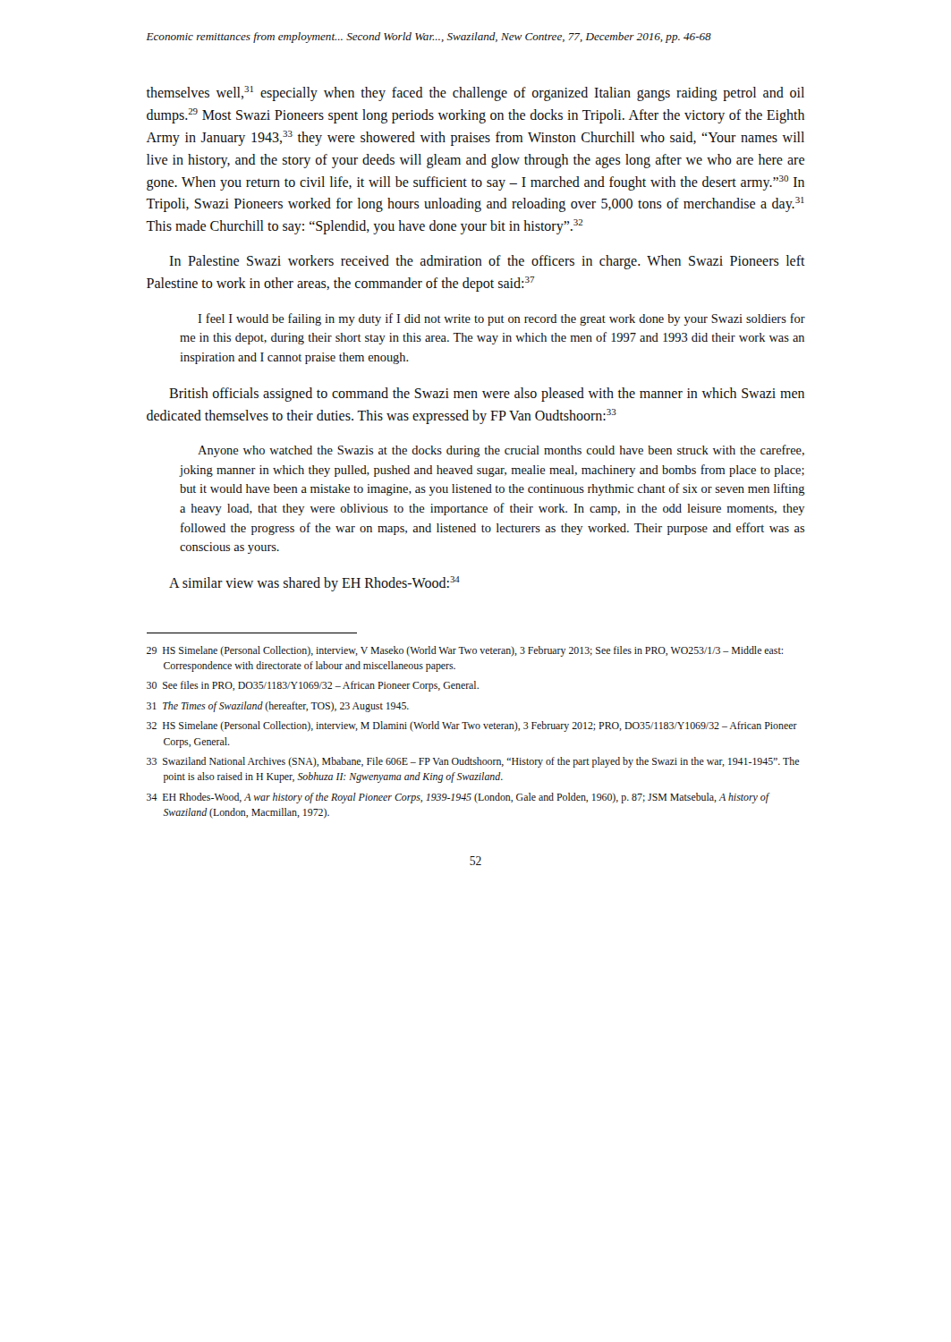Economic remittances from employment... Second World War..., Swaziland, New Contree, 77, December 2016, pp. 46-68
themselves well,31 especially when they faced the challenge of organized Italian gangs raiding petrol and oil dumps.29 Most Swazi Pioneers spent long periods working on the docks in Tripoli. After the victory of the Eighth Army in January 1943,33 they were showered with praises from Winston Churchill who said, “Your names will live in history, and the story of your deeds will gleam and glow through the ages long after we who are here are gone. When you return to civil life, it will be sufficient to say – I marched and fought with the desert army.”30 In Tripoli, Swazi Pioneers worked for long hours unloading and reloading over 5,000 tons of merchandise a day.31 This made Churchill to say: “Splendid, you have done your bit in history”.32
In Palestine Swazi workers received the admiration of the officers in charge. When Swazi Pioneers left Palestine to work in other areas, the commander of the depot said:37
I feel I would be failing in my duty if I did not write to put on record the great work done by your Swazi soldiers for me in this depot, during their short stay in this area. The way in which the men of 1997 and 1993 did their work was an inspiration and I cannot praise them enough.
British officials assigned to command the Swazi men were also pleased with the manner in which Swazi men dedicated themselves to their duties. This was expressed by FP Van Oudtshoorn:33
Anyone who watched the Swazis at the docks during the crucial months could have been struck with the carefree, joking manner in which they pulled, pushed and heaved sugar, mealie meal, machinery and bombs from place to place; but it would have been a mistake to imagine, as you listened to the continuous rhythmic chant of six or seven men lifting a heavy load, that they were oblivious to the importance of their work. In camp, in the odd leisure moments, they followed the progress of the war on maps, and listened to lecturers as they worked. Their purpose and effort was as conscious as yours.
A similar view was shared by EH Rhodes-Wood:34
29 HS Simelane (Personal Collection), interview, V Maseko (World War Two veteran), 3 February 2013; See files in PRO, WO253/1/3 – Middle east: Correspondence with directorate of labour and miscellaneous papers.
30 See files in PRO, DO35/1183/Y1069/32 – African Pioneer Corps, General.
31 The Times of Swaziland (hereafter, TOS), 23 August 1945.
32 HS Simelane (Personal Collection), interview, M Dlamini (World War Two veteran), 3 February 2012; PRO, DO35/1183/Y1069/32 – African Pioneer Corps, General.
33 Swaziland National Archives (SNA), Mbabane, File 606E – FP Van Oudtshoorn, “History of the part played by the Swazi in the war, 1941-1945”. The point is also raised in H Kuper, Sobhuza II: Ngwenyama and King of Swaziland.
34 EH Rhodes-Wood, A war history of the Royal Pioneer Corps, 1939-1945 (London, Gale and Polden, 1960), p. 87; JSM Matsebula, A history of Swaziland (London, Macmillan, 1972).
52